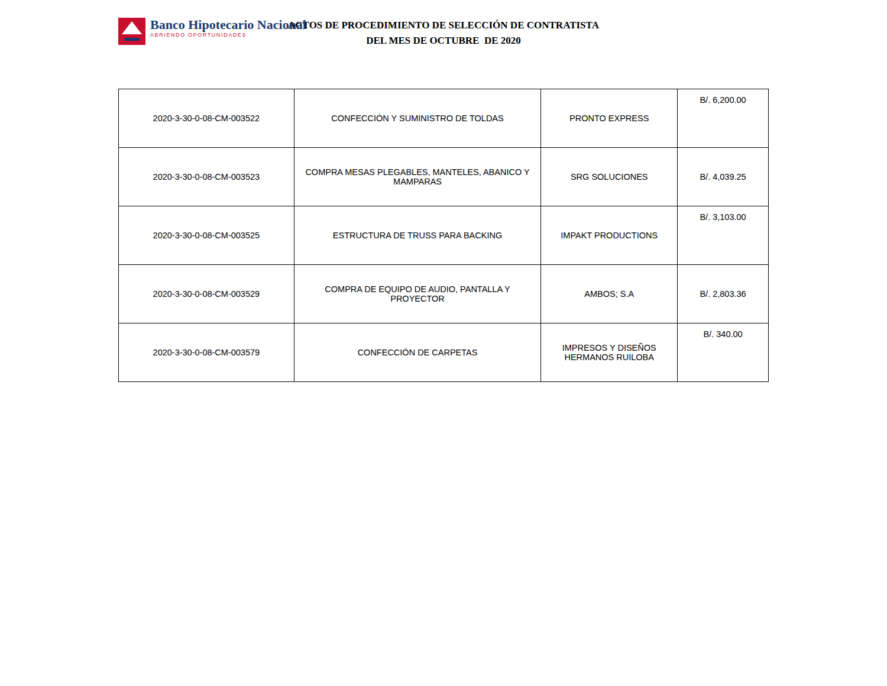Banco Hipotecario Nacional
ABRIENDO OPORTUNIDADES
ACTOS DE PROCEDIMIENTO DE SELECCIÓN DE CONTRATISTA
DEL MES DE OCTUBRE DE 2020
| 2020-3-30-0-08-CM-003522 | CONFECCIÓN Y SUMINISTRO DE TOLDAS | PRONTO EXPRESS | B/. 6,200.00 |
| 2020-3-30-0-08-CM-003523 | COMPRA MESAS PLEGABLES, MANTELES, ABANICO Y MAMPARAS | SRG SOLUCIONES | B/. 4,039.25 |
| 2020-3-30-0-08-CM-003525 | ESTRUCTURA DE TRUSS PARA BACKING | IMPAKT PRODUCTIONS | B/. 3,103.00 |
| 2020-3-30-0-08-CM-003529 | COMPRA DE EQUIPO DE AUDIO, PANTALLA Y PROYECTOR | AMBOS; S.A | B/. 2,803.36 |
| 2020-3-30-0-08-CM-003579 | CONFECCIÓN DE CARPETAS | IMPRESOS Y DISEÑOS HERMANOS RUILOBA | B/. 340.00 |